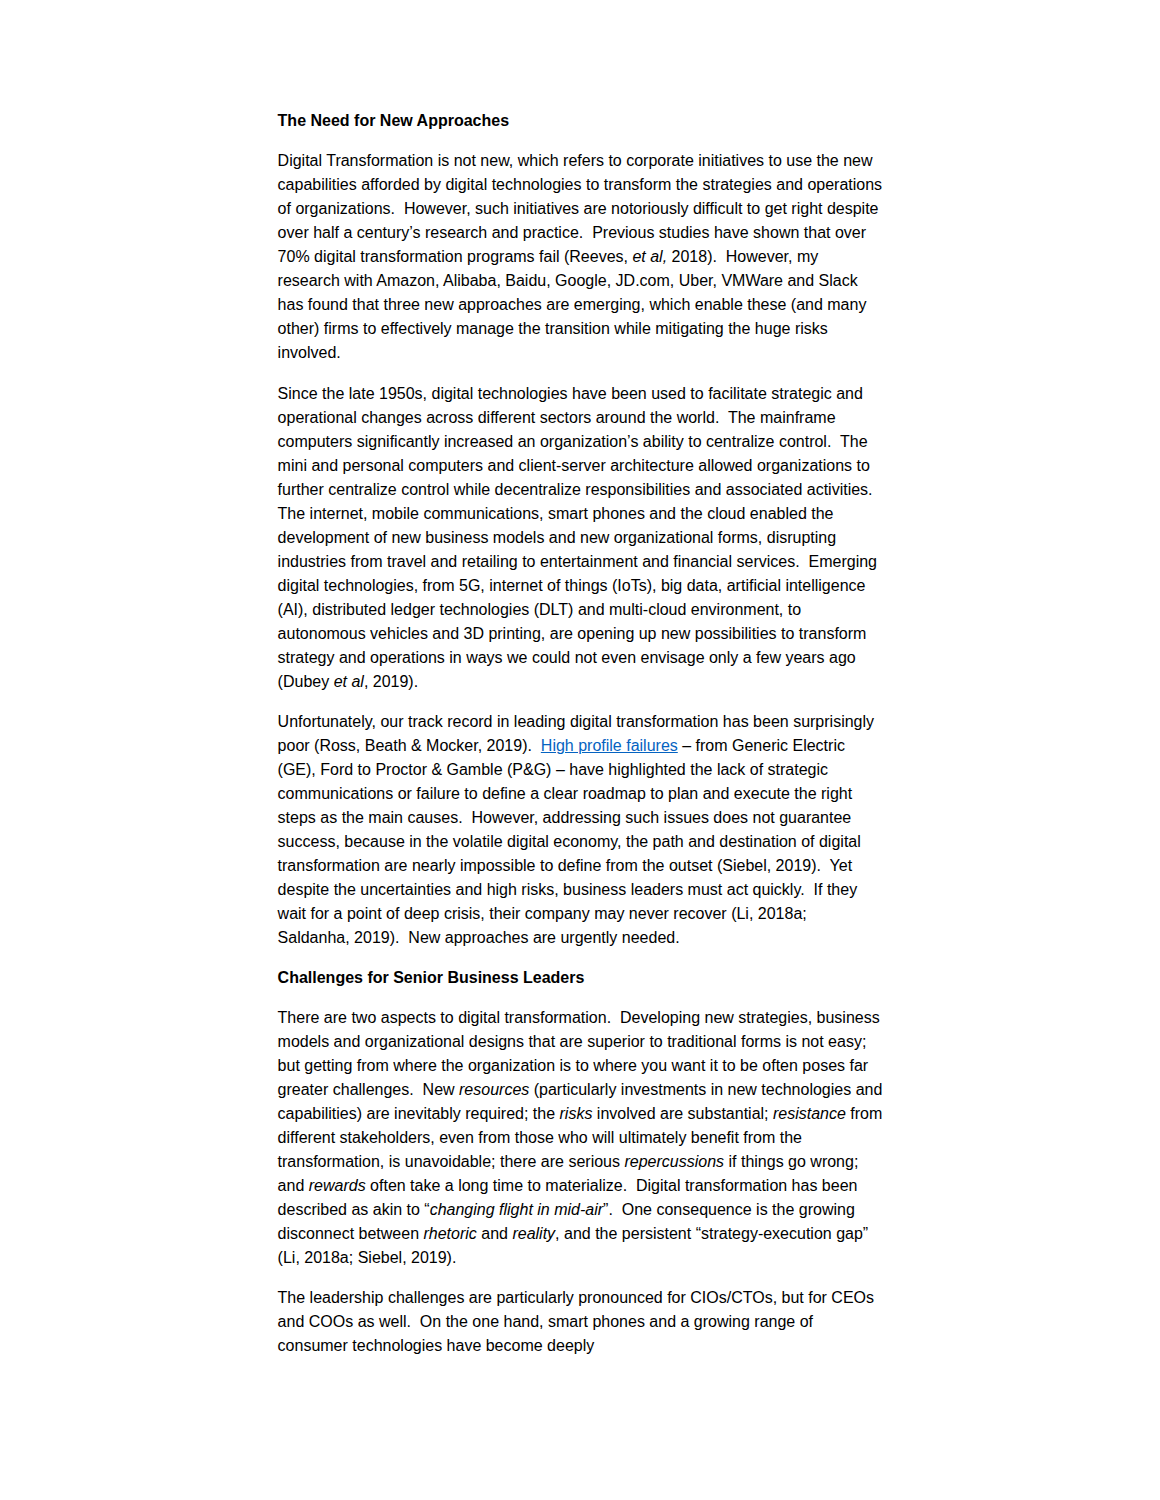The Need for New Approaches
Digital Transformation is not new, which refers to corporate initiatives to use the new capabilities afforded by digital technologies to transform the strategies and operations of organizations. However, such initiatives are notoriously difficult to get right despite over half a century’s research and practice. Previous studies have shown that over 70% digital transformation programs fail (Reeves, et al, 2018). However, my research with Amazon, Alibaba, Baidu, Google, JD.com, Uber, VMWare and Slack has found that three new approaches are emerging, which enable these (and many other) firms to effectively manage the transition while mitigating the huge risks involved.
Since the late 1950s, digital technologies have been used to facilitate strategic and operational changes across different sectors around the world. The mainframe computers significantly increased an organization’s ability to centralize control. The mini and personal computers and client-server architecture allowed organizations to further centralize control while decentralize responsibilities and associated activities. The internet, mobile communications, smart phones and the cloud enabled the development of new business models and new organizational forms, disrupting industries from travel and retailing to entertainment and financial services. Emerging digital technologies, from 5G, internet of things (IoTs), big data, artificial intelligence (AI), distributed ledger technologies (DLT) and multi-cloud environment, to autonomous vehicles and 3D printing, are opening up new possibilities to transform strategy and operations in ways we could not even envisage only a few years ago (Dubey et al, 2019).
Unfortunately, our track record in leading digital transformation has been surprisingly poor (Ross, Beath & Mocker, 2019). High profile failures – from Generic Electric (GE), Ford to Proctor & Gamble (P&G) – have highlighted the lack of strategic communications or failure to define a clear roadmap to plan and execute the right steps as the main causes. However, addressing such issues does not guarantee success, because in the volatile digital economy, the path and destination of digital transformation are nearly impossible to define from the outset (Siebel, 2019). Yet despite the uncertainties and high risks, business leaders must act quickly. If they wait for a point of deep crisis, their company may never recover (Li, 2018a; Saldanha, 2019). New approaches are urgently needed.
Challenges for Senior Business Leaders
There are two aspects to digital transformation. Developing new strategies, business models and organizational designs that are superior to traditional forms is not easy; but getting from where the organization is to where you want it to be often poses far greater challenges. New resources (particularly investments in new technologies and capabilities) are inevitably required; the risks involved are substantial; resistance from different stakeholders, even from those who will ultimately benefit from the transformation, is unavoidable; there are serious repercussions if things go wrong; and rewards often take a long time to materialize. Digital transformation has been described as akin to “changing flight in mid-air”. One consequence is the growing disconnect between rhetoric and reality, and the persistent “strategy-execution gap” (Li, 2018a; Siebel, 2019).
The leadership challenges are particularly pronounced for CIOs/CTOs, but for CEOs and COOs as well. On the one hand, smart phones and a growing range of consumer technologies have become deeply